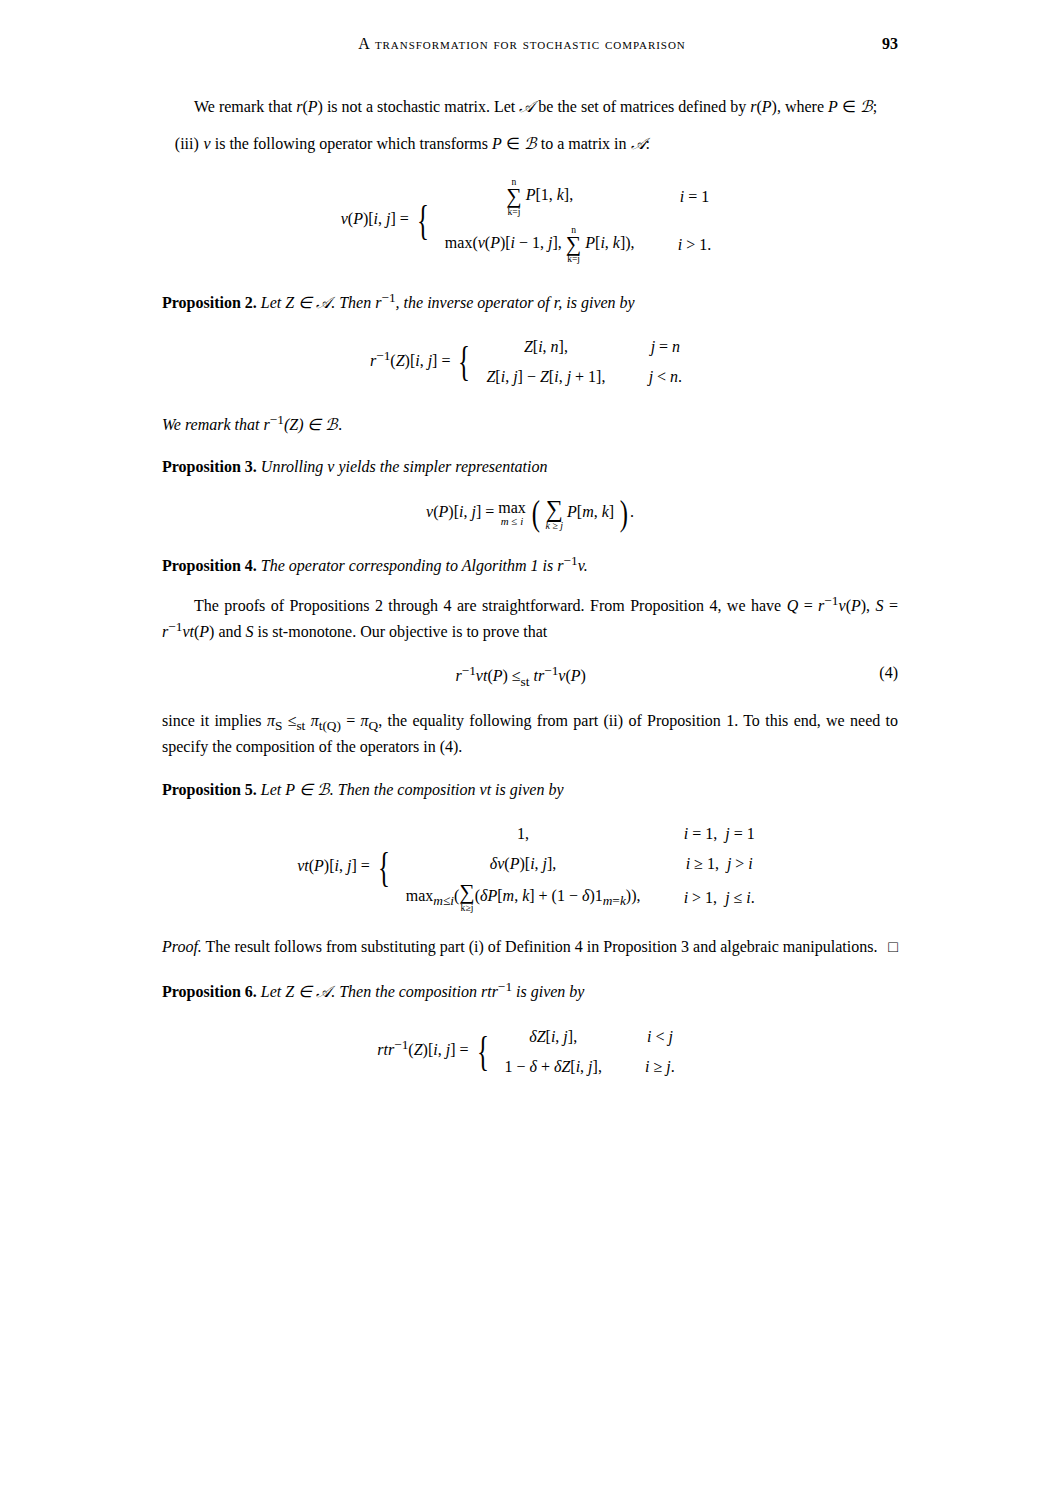A transformation for stochastic comparison 93
We remark that r(P) is not a stochastic matrix. Let 𝒜 be the set of matrices defined by r(P), where P ∈ ℬ;
(iii) v is the following operator which transforms P ∈ ℬ to a matrix in 𝒜:
v(P)[i, j] = {
| n ∑ k=j P [1, k ], | i = 1 |
| max( v ( P )[ i − 1, j ], n ∑ k=j P [ i , k ]), | i > 1. |
Proposition 2. Let Z ∈ 𝒜. Then r−1, the inverse operator of r, is given by
r−1(Z)[i, j] = {
| Z [ i , n ], | j = n |
| Z [ i , j ] − Z [ i , j + 1], | j < n . |
We remark that r−1(Z) ∈ ℬ.
Proposition 3. Unrolling v yields the simpler representation
v(P)[i, j] = max m ≤ i ( ∑k ≥ j P[m, k] ).
Proposition 4. The operator corresponding to Algorithm 1 is r−1v.
The proofs of Propositions 2 through 4 are straightforward. From Proposition 4, we have Q = r−1v(P), S = r−1vt(P) and S is st-monotone. Our objective is to prove that
(4) r−1vt(P) ≤st tr−1v(P)
since it implies πS ≤st πt(Q) = πQ, the equality following from part (ii) of Proposition 1. To this end, we need to specify the composition of the operators in (4).
Proposition 5. Let P ∈ ℬ. Then the composition vt is given by
vt(P)[i, j] = {
| 1, | i = 1, j = 1 |
| δv ( P )[ i , j ], | i ≥ 1, j > i |
| max m ≤ i ( ∑ k≥j ( δP [ m , k ] + (1 − δ )1 m = k )), | i > 1, j ≤ i . |
Proof. The result follows from substituting part (i) of Definition 4 in Proposition 3 and algebraic manipulations. □
Proposition 6. Let Z ∈ 𝒜. Then the composition rtr−1 is given by
rtr−1(Z)[i, j] = {
| δZ [ i , j ], | i < j |
| 1 − δ + δZ [ i , j ], | i ≥ j . |